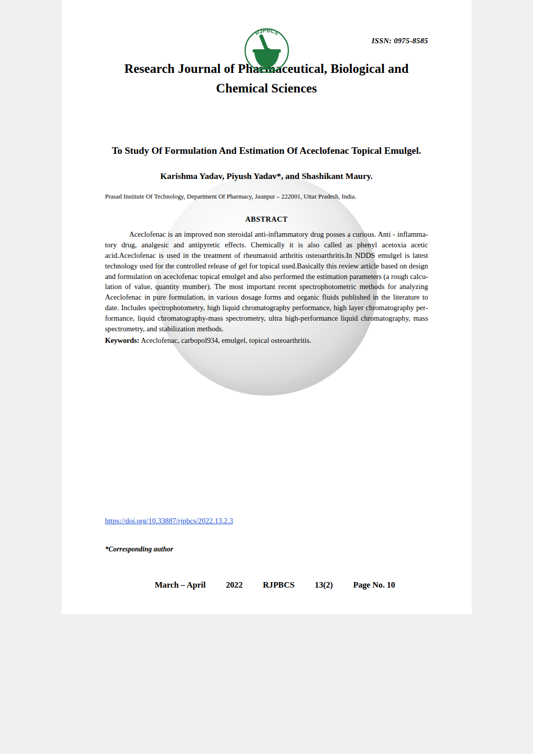ISSN: 0975-8585
RJPBCS
Research Journal of Pharmaceutical, Biological and Chemical Sciences
To Study Of Formulation And Estimation Of Aceclofenac Topical Emulgel.
Karishma Yadav, Piyush Yadav*, and Shashikant Maury.
Prasad Institute Of Technology, Department Of Pharmacy, Jaunpur – 222001, Uttar Pradesh, India.
ABSTRACT
Aceclofenac is an improved non steroidal anti-inflammatory drug posses a curious. Anti - inflammatory drug, analgesic and antipyretic effects. Chemically it is also called as phenyl acetoxia acetic acid.Aceclofenac is used in the treatment of rheumatoid arthritis osteoarthritis.In NDDS emulgel is latest technology used for the controlled release of gel for topical used.Basically this review article based on design and formulation on aceclofenac topical emulgel and also performed the estimation parameters (a rough calculation of value, quantity mumber). The most important recent spectrophotometric methods for analyzing Aceclofenac in pure formulation, in various dosage forms and organic fluids published in the literature to date. Includes spectrophotometry, high liquid chromatography performance, high layer chromatography performance, liquid chromatography-mass spectrometry, ultra high-performance liquid chromatography, mass spectrometry, and stabilization methods.
Keywords: Aceclofenac, carbopol934, emulgel, topical osteoarthritis.
https://doi.org/10.33887/rjpbcs/2022.13.2.3
*Corresponding author
March – April 2022 RJPBCS 13(2) Page No. 10